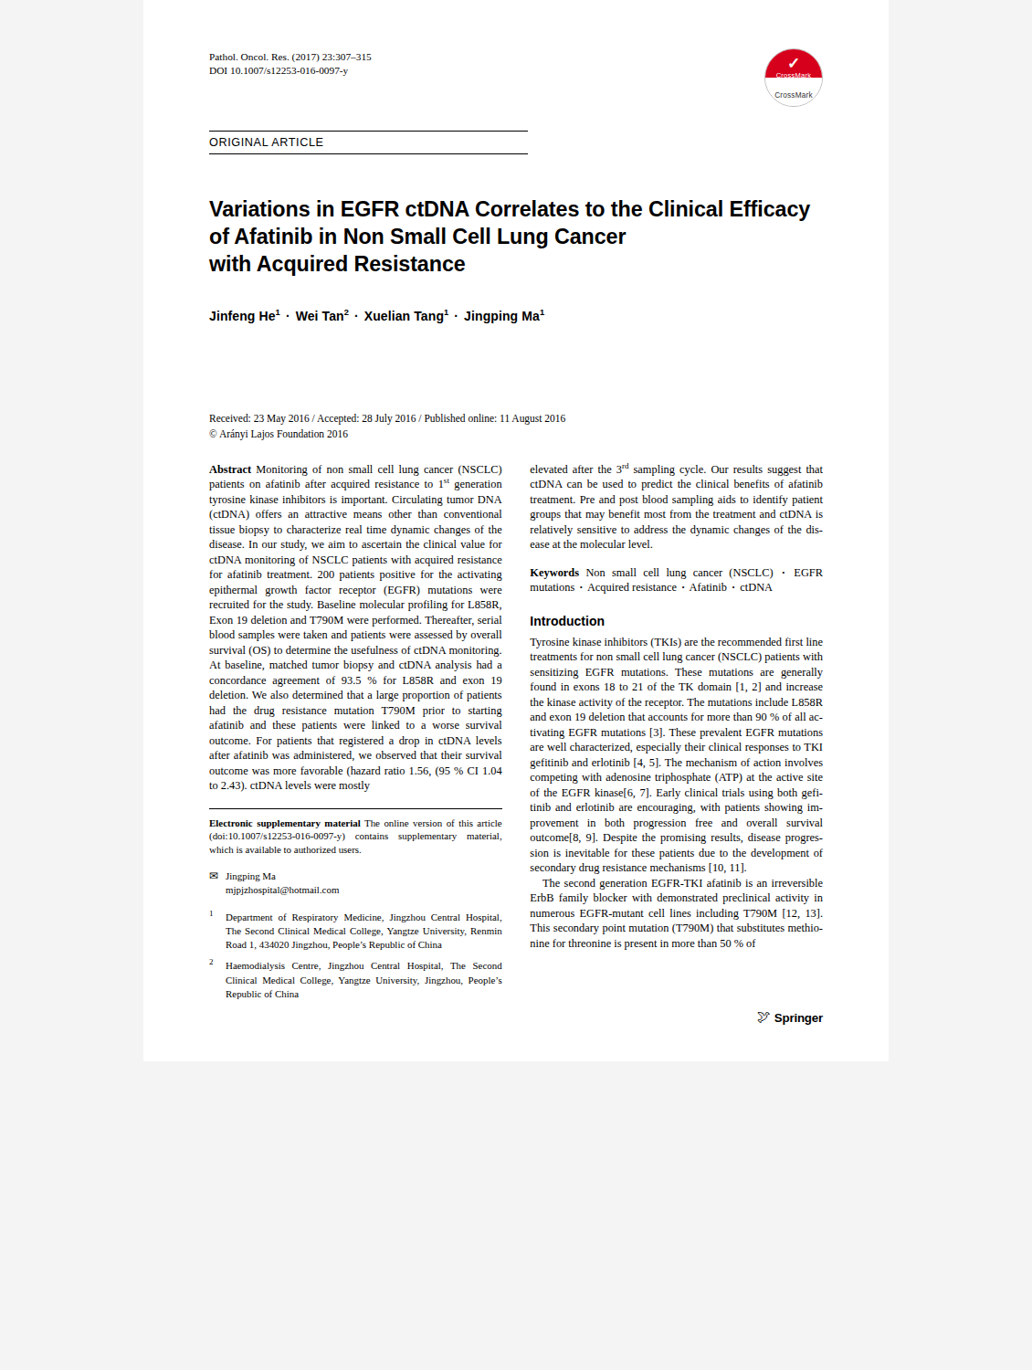Pathol. Oncol. Res. (2017) 23:307–315
DOI 10.1007/s12253-016-0097-y
✓CrossMark
CrossMark
ORIGINAL ARTICLE
Variations in EGFR ctDNA Correlates to the Clinical Efficacy
of Afatinib in Non Small Cell Lung Cancer
with Acquired Resistance
Jinfeng He1 · Wei Tan2 · Xuelian Tang1 · Jingping Ma1
Received: 23 May 2016 / Accepted: 28 July 2016 / Published online: 11 August 2016
© Arányi Lajos Foundation 2016
Abstract Monitoring of non small cell lung cancer (NSCLC) patients on afatinib after acquired resistance to 1st generation tyrosine kinase inhibitors is important. Circulating tumor DNA (ctDNA) offers an attractive means other than conventional tissue biopsy to characterize real time dynamic changes of the disease. In our study, we aim to ascertain the clinical value for ctDNA monitoring of NSCLC patients with acquired resistance for afatinib treatment. 200 patients positive for the activating epithermal growth factor receptor (EGFR) mutations were recruited for the study. Baseline molecular profiling for L858R, Exon 19 deletion and T790M were performed. Thereafter, serial blood samples were taken and patients were assessed by overall survival (OS) to determine the usefulness of ctDNA monitoring. At baseline, matched tumor biopsy and ctDNA analysis had a concordance agreement of 93.5 % for L858R and exon 19 deletion. We also determined that a large proportion of patients had the drug resistance mutation T790M prior to starting afatinib and these patients were linked to a worse survival outcome. For patients that registered a drop in ctDNA levels after afatinib was administered, we observed that their survival outcome was more favorable (hazard ratio 1.56, (95 % CI 1.04 to 2.43). ctDNA levels were mostly
Electronic supplementary material The online version of this article (doi:10.1007/s12253-016-0097-y) contains supplementary material, which is available to authorized users.
✉
Jingping Ma
mjpjzhospital@hotmail.com
1
Department of Respiratory Medicine, Jingzhou Central Hospital, The Second Clinical Medical College, Yangtze University, Renmin Road 1, 434020 Jingzhou, People’s Republic of China
2
Haemodialysis Centre, Jingzhou Central Hospital, The Second Clinical Medical College, Yangtze University, Jingzhou, People’s Republic of China
elevated after the 3rd sampling cycle. Our results suggest that ctDNA can be used to predict the clinical benefits of afatinib treatment. Pre and post blood sampling aids to identify patient groups that may benefit most from the treatment and ctDNA is relatively sensitive to address the dynamic changes of the disease at the molecular level.
Keywords Non small cell lung cancer (NSCLC) · EGFR mutations · Acquired resistance · Afatinib · ctDNA
Introduction
Tyrosine kinase inhibitors (TKIs) are the recommended first line treatments for non small cell lung cancer (NSCLC) patients with sensitizing EGFR mutations. These mutations are generally found in exons 18 to 21 of the TK domain [1, 2] and increase the kinase activity of the receptor. The mutations include L858R and exon 19 deletion that accounts for more than 90 % of all activating EGFR mutations [3]. These prevalent EGFR mutations are well characterized, especially their clinical responses to TKI gefitinib and erlotinib [4, 5]. The mechanism of action involves competing with adenosine triphosphate (ATP) at the active site of the EGFR kinase[6, 7]. Early clinical trials using both gefitinib and erlotinib are encouraging, with patients showing improvement in both progression free and overall survival outcome[8, 9]. Despite the promising results, disease progression is inevitable for these patients due to the development of secondary drug resistance mechanisms [10, 11].
The second generation EGFR-TKI afatinib is an irreversible ErbB family blocker with demonstrated preclinical activity in numerous EGFR-mutant cell lines including T790M [12, 13]. This secondary point mutation (T790M) that substitutes methionine for threonine is present in more than 50 % of
🕊 Springer